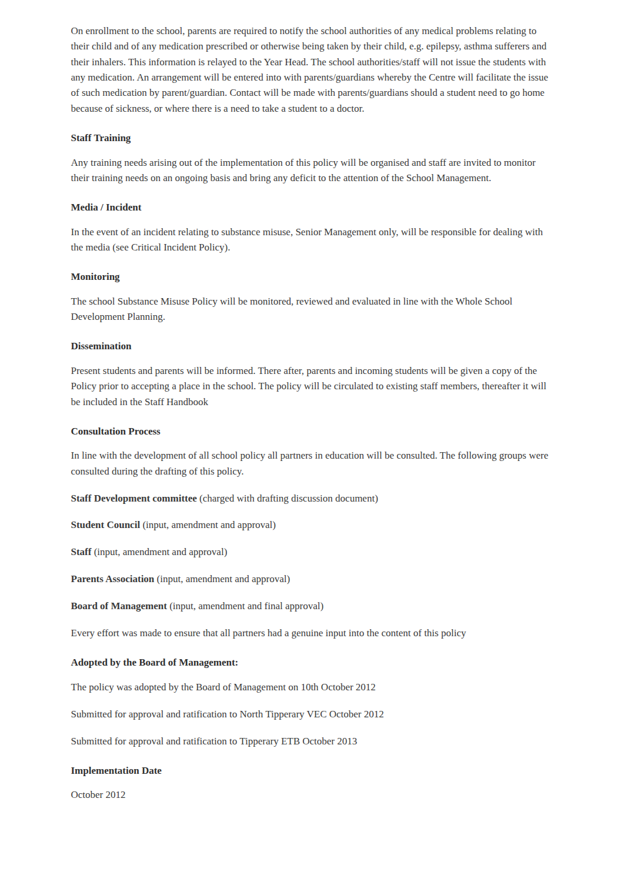On enrollment to the school, parents are required to notify the school authorities of any medical problems relating to their child and of any medication prescribed or otherwise being taken by their child, e.g. epilepsy, asthma sufferers and their inhalers. This information is relayed to the Year Head. The school authorities/staff will not issue the students with any medication. An arrangement will be entered into with parents/guardians whereby the Centre will facilitate the issue of such medication by parent/guardian. Contact will be made with parents/guardians should a student need to go home because of sickness, or where there is a need to take a student to a doctor.
Staff Training
Any training needs arising out of the implementation of this policy will be organised and staff are invited to monitor their training needs on an ongoing basis and bring any deficit to the attention of the School Management.
Media / Incident
In the event of an incident relating to substance misuse, Senior Management only, will be responsible for dealing with the media (see Critical Incident Policy).
Monitoring
The school Substance Misuse Policy will be monitored, reviewed and evaluated in line with the Whole School Development Planning.
Dissemination
Present students and parents will be informed. There after, parents and incoming students will be given a copy of the Policy prior to accepting a place in the school. The policy will be circulated to existing staff members, thereafter it will be included in the Staff Handbook
Consultation Process
In line with the development of all school policy all partners in education will be consulted. The following groups were consulted during the drafting of this policy.
Staff Development committee (charged with drafting discussion document)
Student Council (input, amendment and approval)
Staff (input, amendment and approval)
Parents Association (input, amendment and approval)
Board of Management (input, amendment and final approval)
Every effort was made to ensure that all partners had a genuine input into the content of this policy
Adopted by the Board of Management:
The policy was adopted by the Board of Management on 10th October 2012
Submitted for approval and ratification to North Tipperary VEC October 2012
Submitted for approval and ratification to Tipperary ETB October 2013
Implementation Date
October 2012